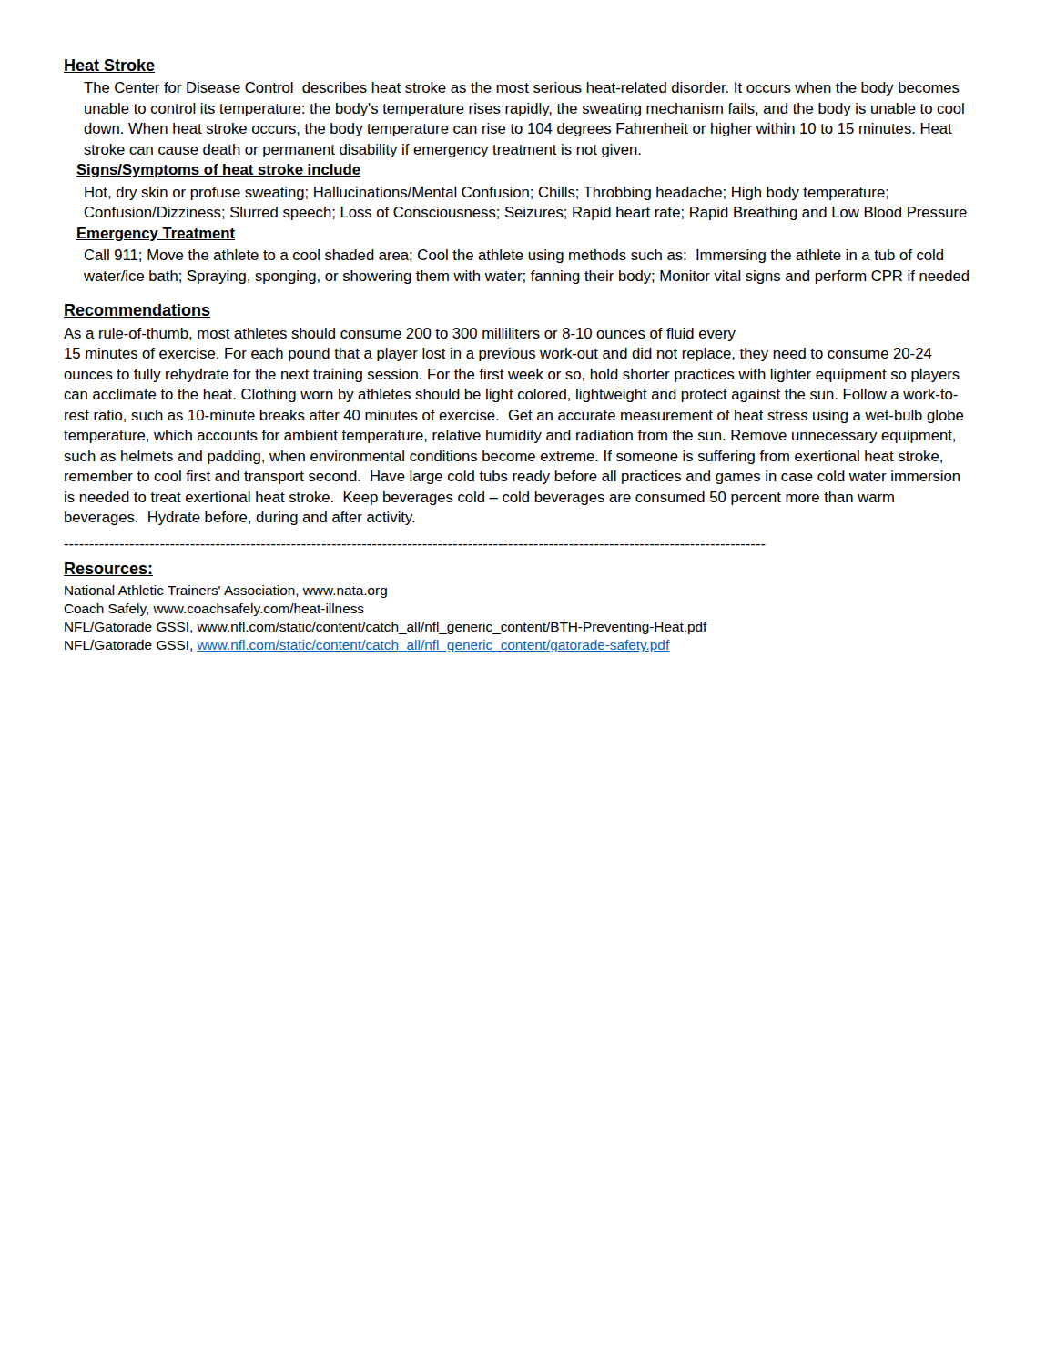Heat Stroke
The Center for Disease Control describes heat stroke as the most serious heat-related disorder. It occurs when the body becomes unable to control its temperature: the body's temperature rises rapidly, the sweating mechanism fails, and the body is unable to cool down. When heat stroke occurs, the body temperature can rise to 104 degrees Fahrenheit or higher within 10 to 15 minutes. Heat stroke can cause death or permanent disability if emergency treatment is not given.
Signs/Symptoms of heat stroke include
Hot, dry skin or profuse sweating; Hallucinations/Mental Confusion; Chills; Throbbing headache; High body temperature; Confusion/Dizziness; Slurred speech; Loss of Consciousness; Seizures; Rapid heart rate; Rapid Breathing and Low Blood Pressure
Emergency Treatment
Call 911; Move the athlete to a cool shaded area; Cool the athlete using methods such as: Immersing the athlete in a tub of cold water/ice bath; Spraying, sponging, or showering them with water; fanning their body; Monitor vital signs and perform CPR if needed
Recommendations
As a rule-of-thumb, most athletes should consume 200 to 300 milliliters or 8-10 ounces of fluid every
15 minutes of exercise. For each pound that a player lost in a previous work-out and did not replace, they need to consume 20-24 ounces to fully rehydrate for the next training session. For the first week or so, hold shorter practices with lighter equipment so players can acclimate to the heat. Clothing worn by athletes should be light colored, lightweight and protect against the sun. Follow a work-to-rest ratio, such as 10-minute breaks after 40 minutes of exercise. Get an accurate measurement of heat stress using a wet-bulb globe temperature, which accounts for ambient temperature, relative humidity and radiation from the sun. Remove unnecessary equipment, such as helmets and padding, when environmental conditions become extreme. If someone is suffering from exertional heat stroke, remember to cool first and transport second. Have large cold tubs ready before all practices and games in case cold water immersion is needed to treat exertional heat stroke. Keep beverages cold – cold beverages are consumed 50 percent more than warm beverages. Hydrate before, during and after activity.
-------------------------------------------------------------------------------------------------------------------------------------------
Resources:
National Athletic Trainers' Association, www.nata.org
Coach Safely, www.coachsafely.com/heat-illness
NFL/Gatorade GSSI, www.nfl.com/static/content/catch_all/nfl_generic_content/BTH-Preventing-Heat.pdf
NFL/Gatorade GSSI, www.nfl.com/static/content/catch_all/nfl_generic_content/gatorade-safety.pdf